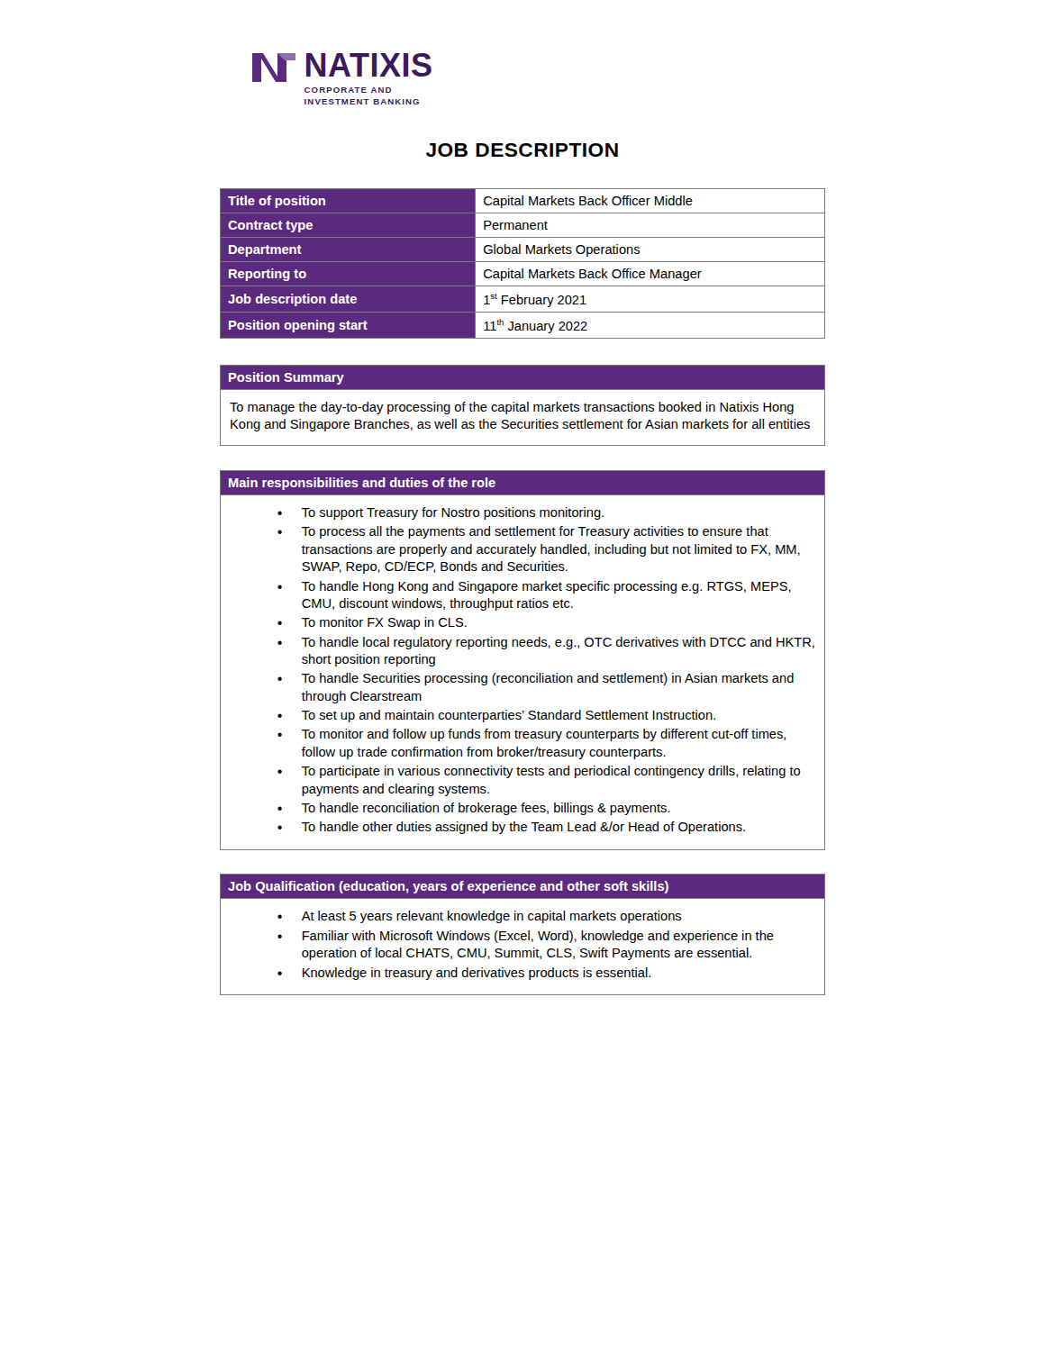NATIXIS CORPORATE AND
INVESTMENT BANKING
JOB DESCRIPTION
| Title of position | Capital Markets Back Officer Middle |
| Contract type | Permanent |
| Department | Global Markets Operations |
| Reporting to | Capital Markets Back Office Manager |
| Job description date | 1 st February 2021 |
| Position opening start | 11 th January 2022 |
Position Summary
To manage the day-to-day processing of the capital markets transactions booked in Natixis Hong Kong and Singapore Branches, as well as the Securities settlement for Asian markets for all entities
Main responsibilities and duties of the role
To support Treasury for Nostro positions monitoring.
To process all the payments and settlement for Treasury activities to ensure that transactions are properly and accurately handled, including but not limited to FX, MM, SWAP, Repo, CD/ECP, Bonds and Securities.
To handle Hong Kong and Singapore market specific processing e.g. RTGS, MEPS, CMU, discount windows, throughput ratios etc.
To monitor FX Swap in CLS.
To handle local regulatory reporting needs, e.g., OTC derivatives with DTCC and HKTR, short position reporting
To handle Securities processing (reconciliation and settlement) in Asian markets and through Clearstream
To set up and maintain counterparties’ Standard Settlement Instruction.
To monitor and follow up funds from treasury counterparts by different cut-off times, follow up trade confirmation from broker/treasury counterparts.
To participate in various connectivity tests and periodical contingency drills, relating to payments and clearing systems.
To handle reconciliation of brokerage fees, billings & payments.
To handle other duties assigned by the Team Lead &/or Head of Operations.
Job Qualification (education, years of experience and other soft skills)
At least 5 years relevant knowledge in capital markets operations
Familiar with Microsoft Windows (Excel, Word), knowledge and experience in the operation of local CHATS, CMU, Summit, CLS, Swift Payments are essential.
Knowledge in treasury and derivatives products is essential.